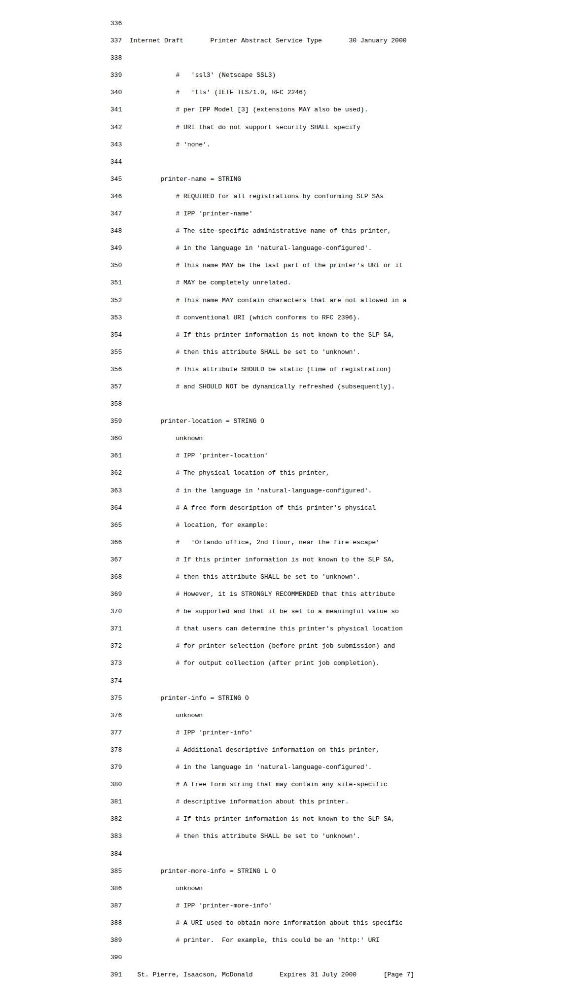336
337 Internet Draft       Printer Abstract Service Type       30 January 2000
338
339            #   'ssl3' (Netscape SSL3)
340            #   'tls' (IETF TLS/1.0, RFC 2246)
341            # per IPP Model [3] (extensions MAY also be used).
342            # URI that do not support security SHALL specify
343            # 'none'.
344
345        printer-name = STRING
346            # REQUIRED for all registrations by conforming SLP SAs
347            # IPP 'printer-name'
348            # The site-specific administrative name of this printer,
349            # in the language in 'natural-language-configured'.
350            # This name MAY be the last part of the printer's URI or it
351            # MAY be completely unrelated.
352            # This name MAY contain characters that are not allowed in a
353            # conventional URI (which conforms to RFC 2396).
354            # If this printer information is not known to the SLP SA,
355            # then this attribute SHALL be set to 'unknown'.
356            # This attribute SHOULD be static (time of registration)
357            # and SHOULD NOT be dynamically refreshed (subsequently).
358
359        printer-location = STRING O
360            unknown
361            # IPP 'printer-location'
362            # The physical location of this printer,
363            # in the language in 'natural-language-configured'.
364            # A free form description of this printer's physical
365            # location, for example:
366            #   'Orlando office, 2nd floor, near the fire escape'
367            # If this printer information is not known to the SLP SA,
368            # then this attribute SHALL be set to 'unknown'.
369            # However, it is STRONGLY RECOMMENDED that this attribute
370            # be supported and that it be set to a meaningful value so
371            # that users can determine this printer's physical location
372            # for printer selection (before print job submission) and
373            # for output collection (after print job completion).
374
375        printer-info = STRING O
376            unknown
377            # IPP 'printer-info'
378            # Additional descriptive information on this printer,
379            # in the language in 'natural-language-configured'.
380            # A free form string that may contain any site-specific
381            # descriptive information about this printer.
382            # If this printer information is not known to the SLP SA,
383            # then this attribute SHALL be set to 'unknown'.
384
385        printer-more-info = STRING L O
386            unknown
387            # IPP 'printer-more-info'
388            # A URI used to obtain more information about this specific
389            # printer.  For example, this could be an 'http:' URI
390
391  St. Pierre, Isaacson, McDonald       Expires 31 July 2000       [Page 7]